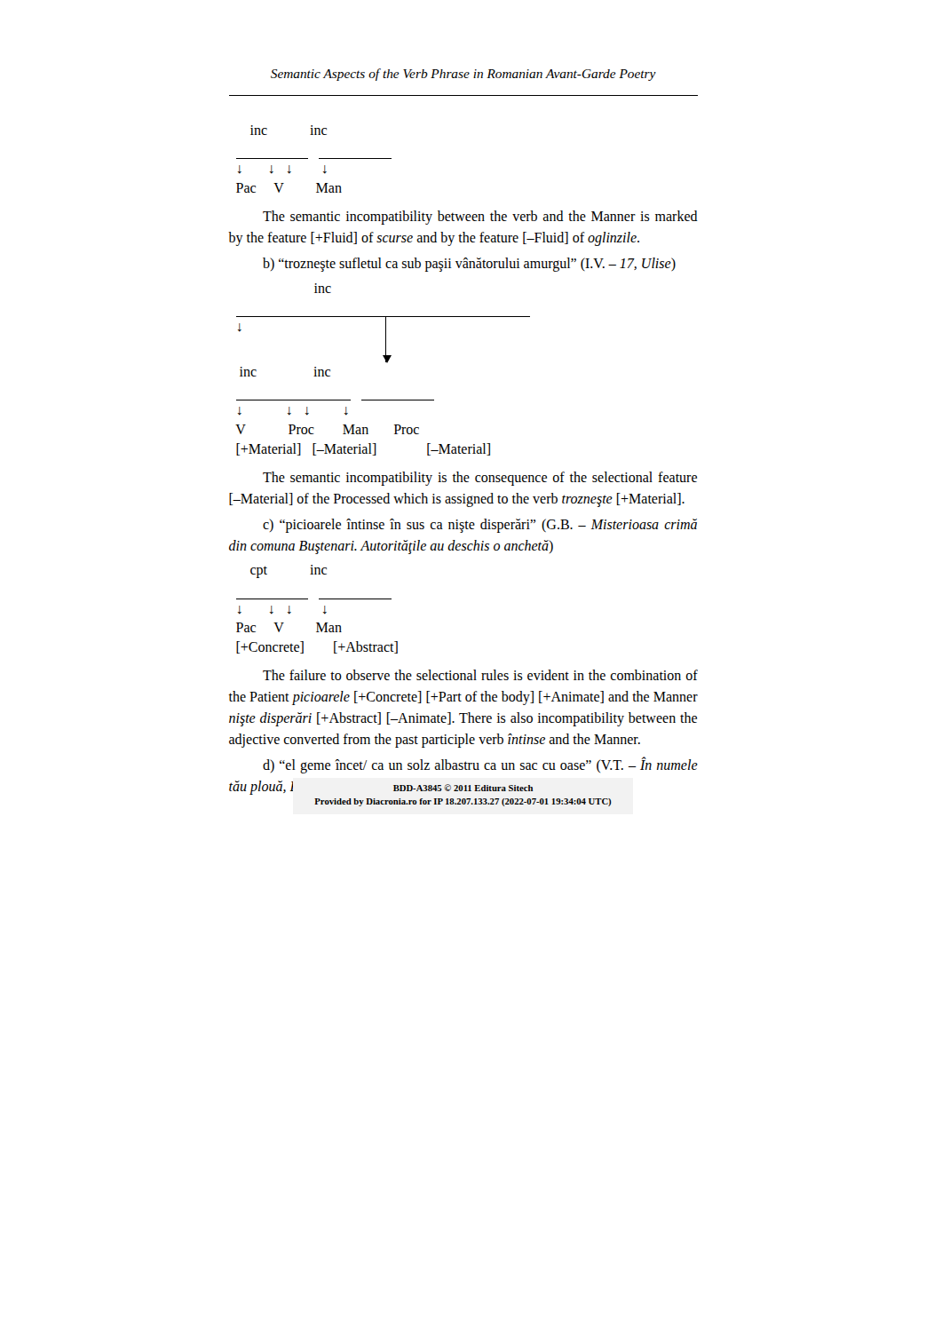Semantic Aspects of the Verb Phrase in Romanian Avant-Garde Poetry
inc inc ↓ ↓ ↓ ↓ Pac V Man
The semantic incompatibility between the verb and the Manner is marked by the feature [+Fluid] of scurse and by the feature [–Fluid] of oglinzile.
b) “trozneşte sufletul ca sub paşii vânătorului amurgul” (I.V. – 17, Ulise)
inc ↓ inc inc ↓ ↓ ↓ ↓ V Proc Man Proc [+Material] [–Material] [–Material]
The semantic incompatibility is the consequence of the selectional feature [–Material] of the Processed which is assigned to the verb trozneşte [+Material].
c) “picioarele întinse în sus ca nişte disperări” (G.B. – Misterioasa crimă din comuna Buştenari. Autorităţile au deschis o anchetă)
cpt inc ↓ ↓ ↓ ↓ Pac V Man [+Concrete] [+Abstract]
The failure to observe the selectional rules is evident in the combination of the Patient picioarele [+Concrete] [+Part of the body] [+Animate] and the Manner nişte disperări [+Abstract] [–Animate]. There is also incompatibility between the adjective converted from the past participle verb întinse and the Manner.
d) “el geme încet/ ca un solz albastru ca un sac cu oase” (V.T. – În numele tău plouă, Blănurile oceanelor)
BDD-A3845 © 2011 Editura Sitech
Provided by Diacronia.ro for IP 18.207.133.27 (2022-07-01 19:34:04 UTC)